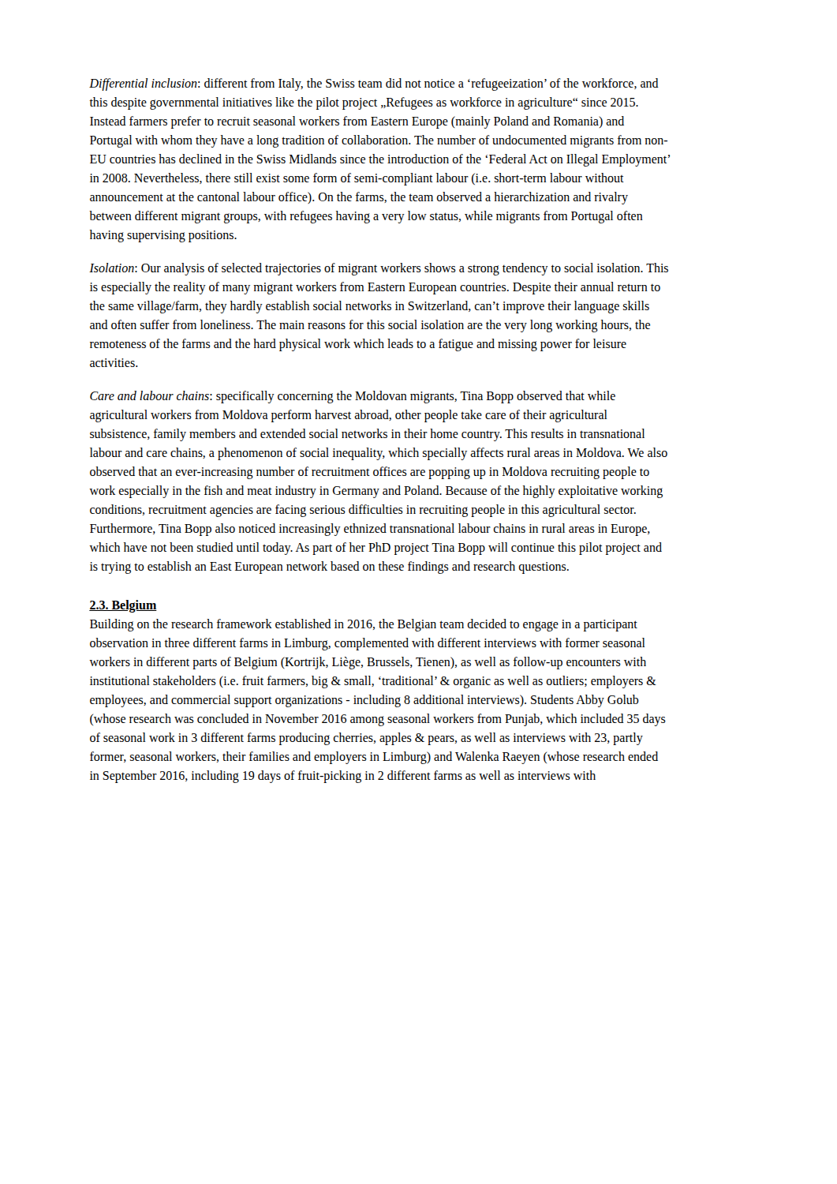Differential inclusion: different from Italy, the Swiss team did not notice a ‘refugeeization’ of the workforce, and this despite governmental initiatives like the pilot project „Refugees as workforce in agriculture“ since 2015. Instead farmers prefer to recruit seasonal workers from Eastern Europe (mainly Poland and Romania) and Portugal with whom they have a long tradition of collaboration. The number of undocumented migrants from non-EU countries has declined in the Swiss Midlands since the introduction of the ‘Federal Act on Illegal Employment’ in 2008. Nevertheless, there still exist some form of semi-compliant labour (i.e. short-term labour without announcement at the cantonal labour office). On the farms, the team observed a hierarchization and rivalry between different migrant groups, with refugees having a very low status, while migrants from Portugal often having supervising positions.
Isolation: Our analysis of selected trajectories of migrant workers shows a strong tendency to social isolation. This is especially the reality of many migrant workers from Eastern European countries. Despite their annual return to the same village/farm, they hardly establish social networks in Switzerland, can’t improve their language skills and often suffer from loneliness. The main reasons for this social isolation are the very long working hours, the remoteness of the farms and the hard physical work which leads to a fatigue and missing power for leisure activities.
Care and labour chains: specifically concerning the Moldovan migrants, Tina Bopp observed that while agricultural workers from Moldova perform harvest abroad, other people take care of their agricultural subsistence, family members and extended social networks in their home country. This results in transnational labour and care chains, a phenomenon of social inequality, which specially affects rural areas in Moldova. We also observed that an ever-increasing number of recruitment offices are popping up in Moldova recruiting people to work especially in the fish and meat industry in Germany and Poland. Because of the highly exploitative working conditions, recruitment agencies are facing serious difficulties in recruiting people in this agricultural sector. Furthermore, Tina Bopp also noticed increasingly ethnized transnational labour chains in rural areas in Europe, which have not been studied until today. As part of her PhD project Tina Bopp will continue this pilot project and is trying to establish an East European network based on these findings and research questions.
2.3. Belgium
Building on the research framework established in 2016, the Belgian team decided to engage in a participant observation in three different farms in Limburg, complemented with different interviews with former seasonal workers in different parts of Belgium (Kortrijk, Liège, Brussels, Tienen), as well as follow-up encounters with institutional stakeholders (i.e. fruit farmers, big & small, ‘traditional’ & organic as well as outliers; employers & employees, and commercial support organizations - including 8 additional interviews). Students Abby Golub (whose research was concluded in November 2016 among seasonal workers from Punjab, which included 35 days of seasonal work in 3 different farms producing cherries, apples & pears, as well as interviews with 23, partly former, seasonal workers, their families and employers in Limburg) and Walenka Raeyen (whose research ended in September 2016, including 19 days of fruit-picking in 2 different farms as well as interviews with